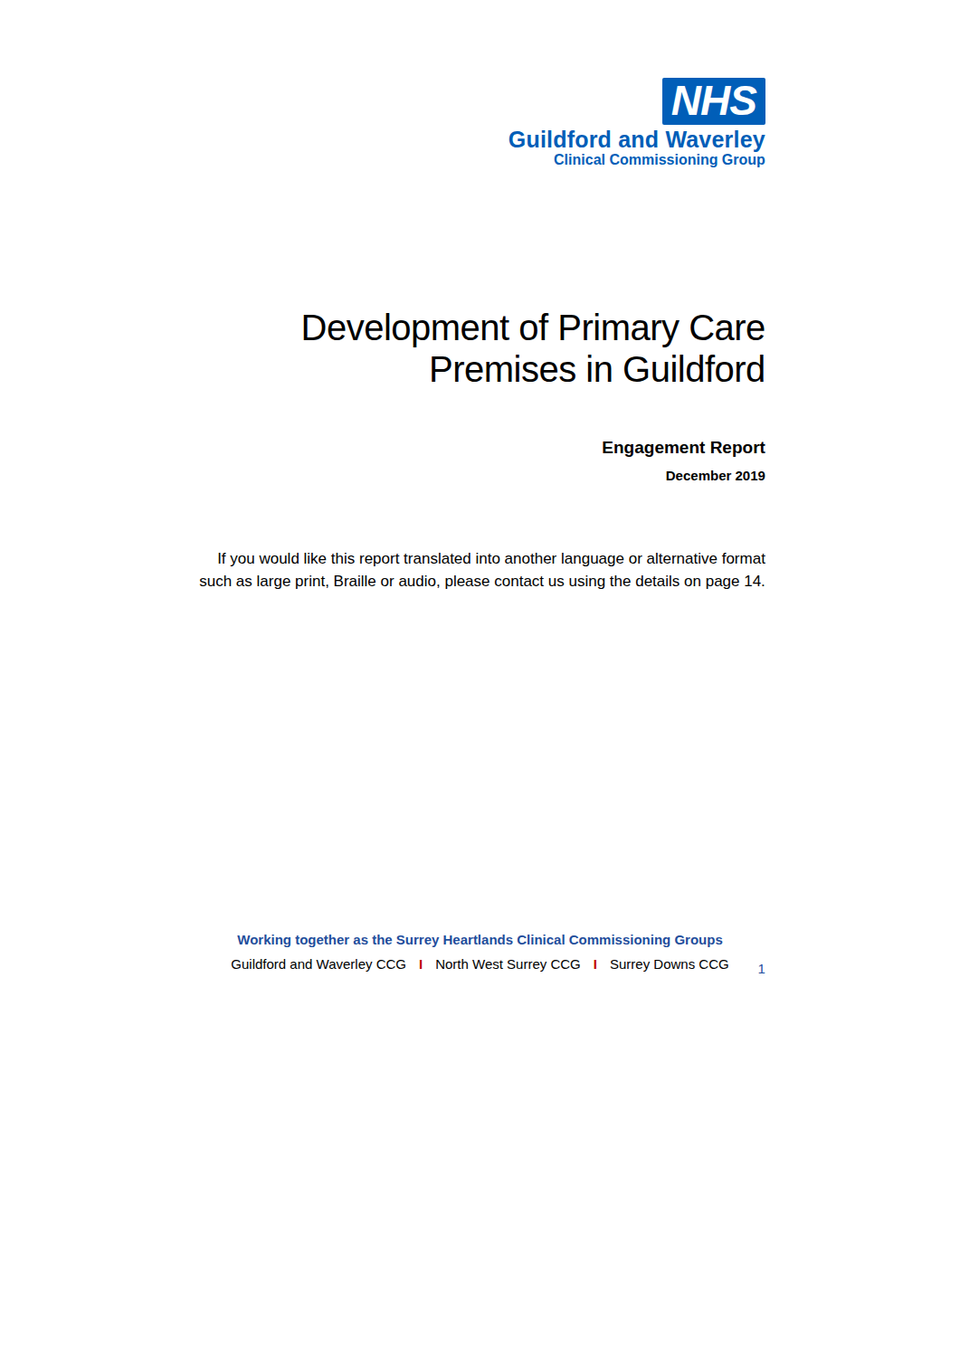NHS
Guildford and Waverley
Clinical Commissioning Group
Development of Primary Care
Premises in Guildford
Engagement Report
December 2019
If you would like this report translated into another language or alternative format such as large print, Braille or audio, please contact us using the details on page 14.
Working together as the Surrey Heartlands Clinical Commissioning Groups
Guildford and Waverley CCGINorth West Surrey CCGISurrey Downs CCG
1